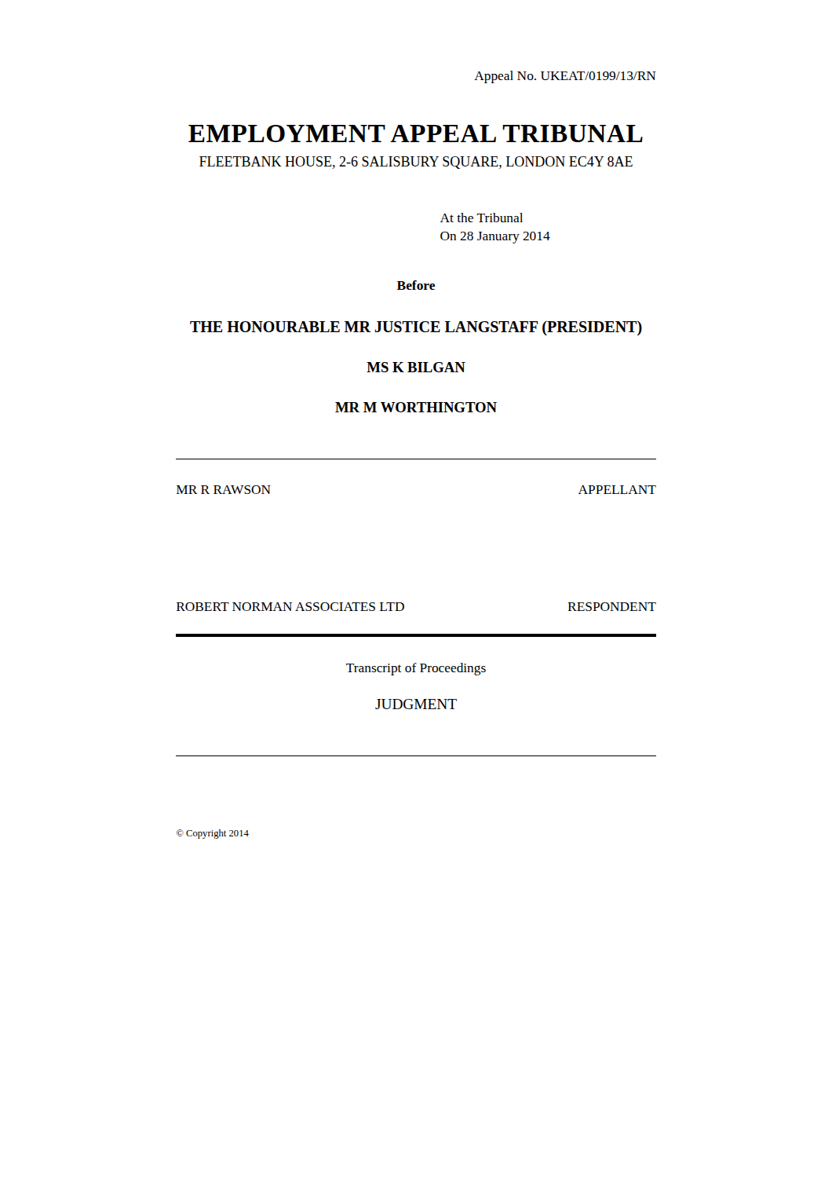Appeal No. UKEAT/0199/13/RN
EMPLOYMENT APPEAL TRIBUNAL
FLEETBANK HOUSE, 2-6 SALISBURY SQUARE, LONDON EC4Y 8AE
At the Tribunal
On 28 January 2014
Before
THE HONOURABLE MR JUSTICE LANGSTAFF (PRESIDENT) MS K BILGAN MR M WORTHINGTON
MR R RAWSON APPELLANT
ROBERT NORMAN ASSOCIATES LTD RESPONDENT
Transcript of Proceedings
JUDGMENT
© Copyright 2014